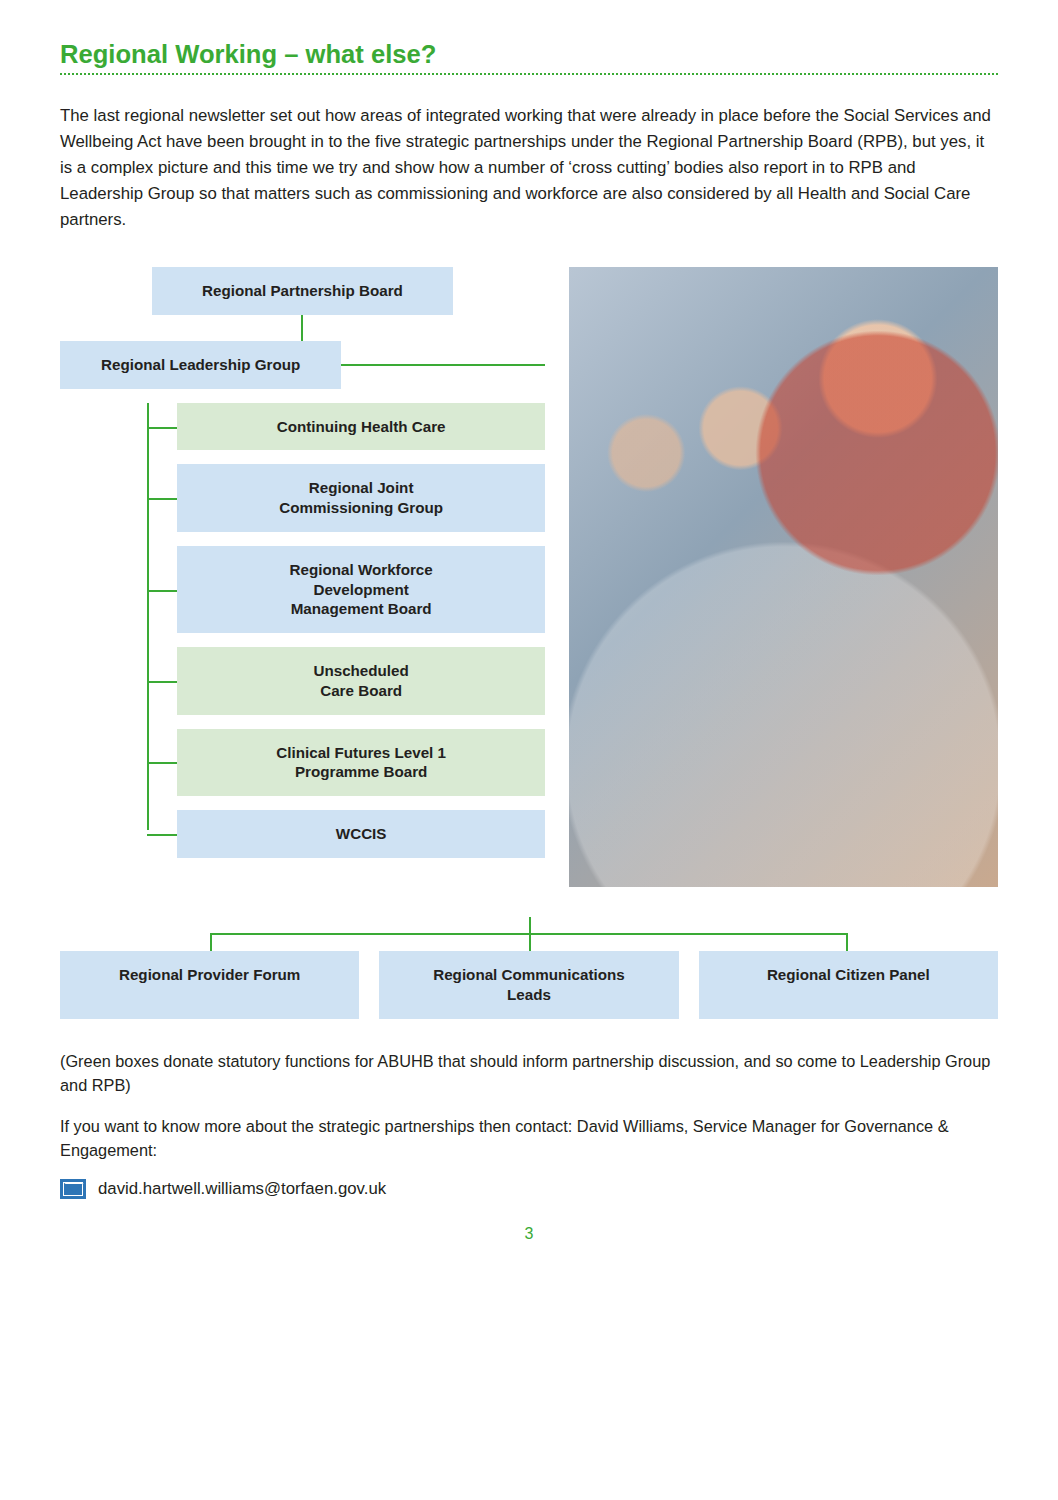Regional Working – what else?
The last regional newsletter set out how areas of integrated working that were already in place before the Social Services and Wellbeing Act have been brought in to the five strategic partnerships under the Regional Partnership Board (RPB), but yes, it is a complex picture and this time we try and show how a number of ‘cross cutting’ bodies also report in to RPB and Leadership Group so that matters such as commissioning and workforce are also considered by all Health and Social Care partners.
Regional Partnership Board
Regional Leadership Group
Continuing Health Care
Regional Joint
Commissioning Group
Regional Workforce
Development
Management Board
Unscheduled
Care Board
Clinical Futures Level 1
Programme Board
WCCIS
Regional Provider Forum
Regional Communications
Leads
Regional Citizen Panel
(Green boxes donate statutory functions for ABUHB that should inform partnership discussion, and so come to Leadership Group and RPB)
If you want to know more about the strategic partnerships then contact: David Williams, Service Manager for Governance & Engagement:
david.hartwell.williams@torfaen.gov.uk
3